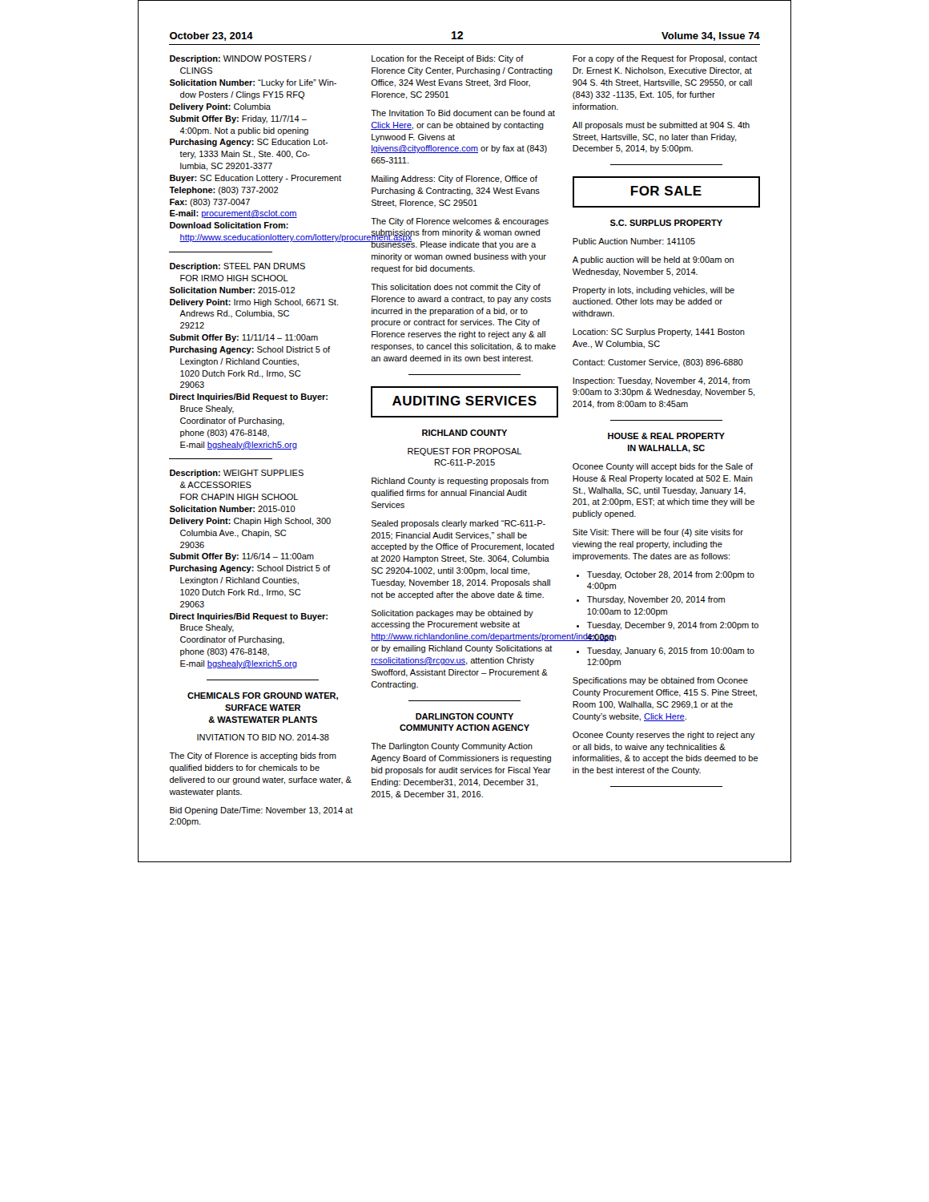October 23, 2014 12 Volume 34, Issue 74
Description: WINDOW POSTERS / CLINGS
Solicitation Number: “Lucky for Life” Win-dow Posters / Clings FY15 RFQ
Delivery Point: Columbia
Submit Offer By: Friday, 11/7/14 – 4:00pm. Not a public bid opening
Purchasing Agency: SC Education Lot-tery, 1333 Main St., Ste. 400, Co-lumbia, SC 29201-3377
Buyer: SC Education Lottery - Procurement
Telephone: (803) 737-2002
Fax: (803) 737-0047
E-mail: procurement@sclot.com
Download Solicitation From:
http://www.sceducationlottery.com/lottery/procurement.aspx
Description: STEEL PAN DRUMS FOR IRMO HIGH SCHOOL
Solicitation Number: 2015-012
Delivery Point: Irmo High School, 6671 St. Andrews Rd., Columbia, SC 29212
Submit Offer By: 11/11/14 – 11:00am
Purchasing Agency: School District 5 of Lexington / Richland Counties, 1020 Dutch Fork Rd., Irmo, SC 29063
Direct Inquiries/Bid Request to Buyer:
Bruce Shealy, Coordinator of Purchasing, phone (803) 476-8148, E-mail bgshealy@lexrich5.org
Description: WEIGHT SUPPLIES & ACCESSORIES FOR CHAPIN HIGH SCHOOL
Solicitation Number: 2015-010
Delivery Point: Chapin High School, 300 Columbia Ave., Chapin, SC 29036
Submit Offer By: 11/6/14 – 11:00am
Purchasing Agency: School District 5 of Lexington / Richland Counties, 1020 Dutch Fork Rd., Irmo, SC 29063
Direct Inquiries/Bid Request to Buyer:
Bruce Shealy, Coordinator of Purchasing, phone (803) 476-8148, E-mail bgshealy@lexrich5.org
CHEMICALS FOR GROUND WATER,
SURFACE WATER
& WASTEWATER PLANTS
INVITATION TO BID NO. 2014-38
The City of Florence is accepting bids from qualified bidders to for chemicals to be delivered to our ground water, surface water, & wastewater plants.
Bid Opening Date/Time: November 13, 2014 at 2:00pm.
Location for the Receipt of Bids: City of Florence City Center, Purchasing / Contracting Office, 324 West Evans Street, 3rd Floor, Florence, SC 29501
The Invitation To Bid document can be found at Click Here, or can be obtained by contacting Lynwood F. Givens at lgivens@cityofflorence.com or by fax at (843) 665-3111.
Mailing Address: City of Florence, Office of Purchasing & Contracting, 324 West Evans Street, Florence, SC 29501
The City of Florence welcomes & encourages submissions from minority & woman owned businesses. Please indicate that you are a minority or woman owned business with your request for bid documents.
This solicitation does not commit the City of Florence to award a contract, to pay any costs incurred in the preparation of a bid, or to procure or contract for services. The City of Florence reserves the right to reject any & all responses, to cancel this solicitation, & to make an award deemed in its own best interest.
AUDITING SERVICES
RICHLAND COUNTY
REQUEST FOR PROPOSAL
RC-611-P-2015
Richland County is requesting proposals from qualified firms for annual Financial Audit Services
Sealed proposals clearly marked “RC-611-P-2015; Financial Audit Services,” shall be accepted by the Office of Procurement, located at 2020 Hampton Street, Ste. 3064, Columbia SC 29204-1002, until 3:00pm, local time, Tuesday, November 18, 2014. Proposals shall not be accepted after the above date & time.
Solicitation packages may be obtained by accessing the Procurement website at http://www.richlandonline.com/departments/proment/index.asp or by emailing Richland County Solicitations at rcsolicitations@rcgov.us, attention Christy Swofford, Assistant Director – Procurement & Contracting.
DARLINGTON COUNTY
COMMUNITY ACTION AGENCY
The Darlington County Community Action Agency Board of Commissioners is requesting bid proposals for audit services for Fiscal Year Ending: December31, 2014, December 31, 2015, & December 31, 2016.
For a copy of the Request for Proposal, contact Dr. Ernest K. Nicholson, Executive Director, at 904 S. 4th Street, Hartsville, SC 29550, or call (843) 332 -1135, Ext. 105, for further information.
All proposals must be submitted at 904 S. 4th Street, Hartsville, SC, no later than Friday, December 5, 2014, by 5:00pm.
FOR SALE
S.C. SURPLUS PROPERTY
Public Auction Number: 141105
A public auction will be held at 9:00am on Wednesday, November 5, 2014.
Property in lots, including vehicles, will be auctioned. Other lots may be added or withdrawn.
Location: SC Surplus Property, 1441 Boston Ave., W Columbia, SC
Contact: Customer Service, (803) 896-6880
Inspection: Tuesday, November 4, 2014, from 9:00am to 3:30pm & Wednesday, November 5, 2014, from 8:00am to 8:45am
HOUSE & REAL PROPERTY
IN WALHALLA, SC
Oconee County will accept bids for the Sale of House & Real Property located at 502 E. Main St., Walhalla, SC, until Tuesday, January 14, 201, at 2:00pm, EST; at which time they will be publicly opened.
Site Visit: There will be four (4) site visits for viewing the real property, including the improvements. The dates are as follows:
Tuesday, October 28, 2014 from 2:00pm to 4:00pm
Thursday, November 20, 2014 from 10:00am to 12:00pm
Tuesday, December 9, 2014 from 2:00pm to 4:00pm
Tuesday, January 6, 2015 from 10:00am to 12:00pm
Specifications may be obtained from Oconee County Procurement Office, 415 S. Pine Street, Room 100, Walhalla, SC 2969,1 or at the County’s website, Click Here.
Oconee County reserves the right to reject any or all bids, to waive any technicalities & informalities, & to accept the bids deemed to be in the best interest of the County.